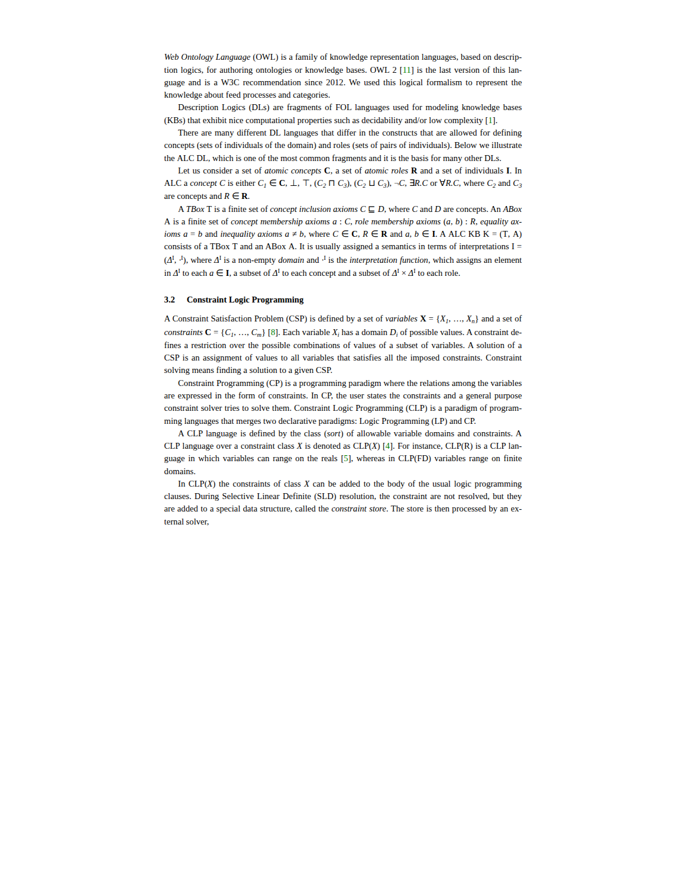Web Ontology Language (OWL) is a family of knowledge representation languages, based on description logics, for authoring ontologies or knowledge bases. OWL 2 [11] is the last version of this language and is a W3C recommendation since 2012. We used this logical formalism to represent the knowledge about feed processes and categories.
Description Logics (DLs) are fragments of FOL languages used for modeling knowledge bases (KBs) that exhibit nice computational properties such as decidability and/or low complexity [1].
There are many different DL languages that differ in the constructs that are allowed for defining concepts (sets of individuals of the domain) and roles (sets of pairs of individuals). Below we illustrate the ALC DL, which is one of the most common fragments and it is the basis for many other DLs.
Let us consider a set of atomic concepts C, a set of atomic roles R and a set of individuals I. In ALC a concept C is either C1 ∈ C, ⊥, ⊤, (C2 ⊓ C3), (C2 ⊔ C3), ¬C, ∃R.C or ∀R.C, where C2 and C3 are concepts and R ∈ R.
A TBox T is a finite set of concept inclusion axioms C ⊑ D, where C and D are concepts. An ABox A is a finite set of concept membership axioms a : C, role membership axioms (a, b) : R, equality axioms a = b and inequality axioms a ≠ b, where C ∈ C, R ∈ R and a, b ∈ I. A ALC KB K = (T, A) consists of a TBox T and an ABox A. It is usually assigned a semantics in terms of interpretations I = (ΔI, ·I), where ΔI is a non-empty domain and ·I is the interpretation function, which assigns an element in ΔI to each a ∈ I, a subset of ΔI to each concept and a subset of ΔI × ΔI to each role.
3.2 Constraint Logic Programming
A Constraint Satisfaction Problem (CSP) is defined by a set of variables X = {X1, …, Xn} and a set of constraints C = {C1, …, Cm} [8]. Each variable Xi has a domain Di of possible values. A constraint defines a restriction over the possible combinations of values of a subset of variables. A solution of a CSP is an assignment of values to all variables that satisfies all the imposed constraints. Constraint solving means finding a solution to a given CSP.
Constraint Programming (CP) is a programming paradigm where the relations among the variables are expressed in the form of constraints. In CP, the user states the constraints and a general purpose constraint solver tries to solve them. Constraint Logic Programming (CLP) is a paradigm of programming languages that merges two declarative paradigms: Logic Programming (LP) and CP.
A CLP language is defined by the class (sort) of allowable variable domains and constraints. A CLP language over a constraint class X is denoted as CLP(X) [4]. For instance, CLP(R) is a CLP language in which variables can range on the reals [5], whereas in CLP(FD) variables range on finite domains.
In CLP(X) the constraints of class X can be added to the body of the usual logic programming clauses. During Selective Linear Definite (SLD) resolution, the constraint are not resolved, but they are added to a special data structure, called the constraint store. The store is then processed by an external solver,